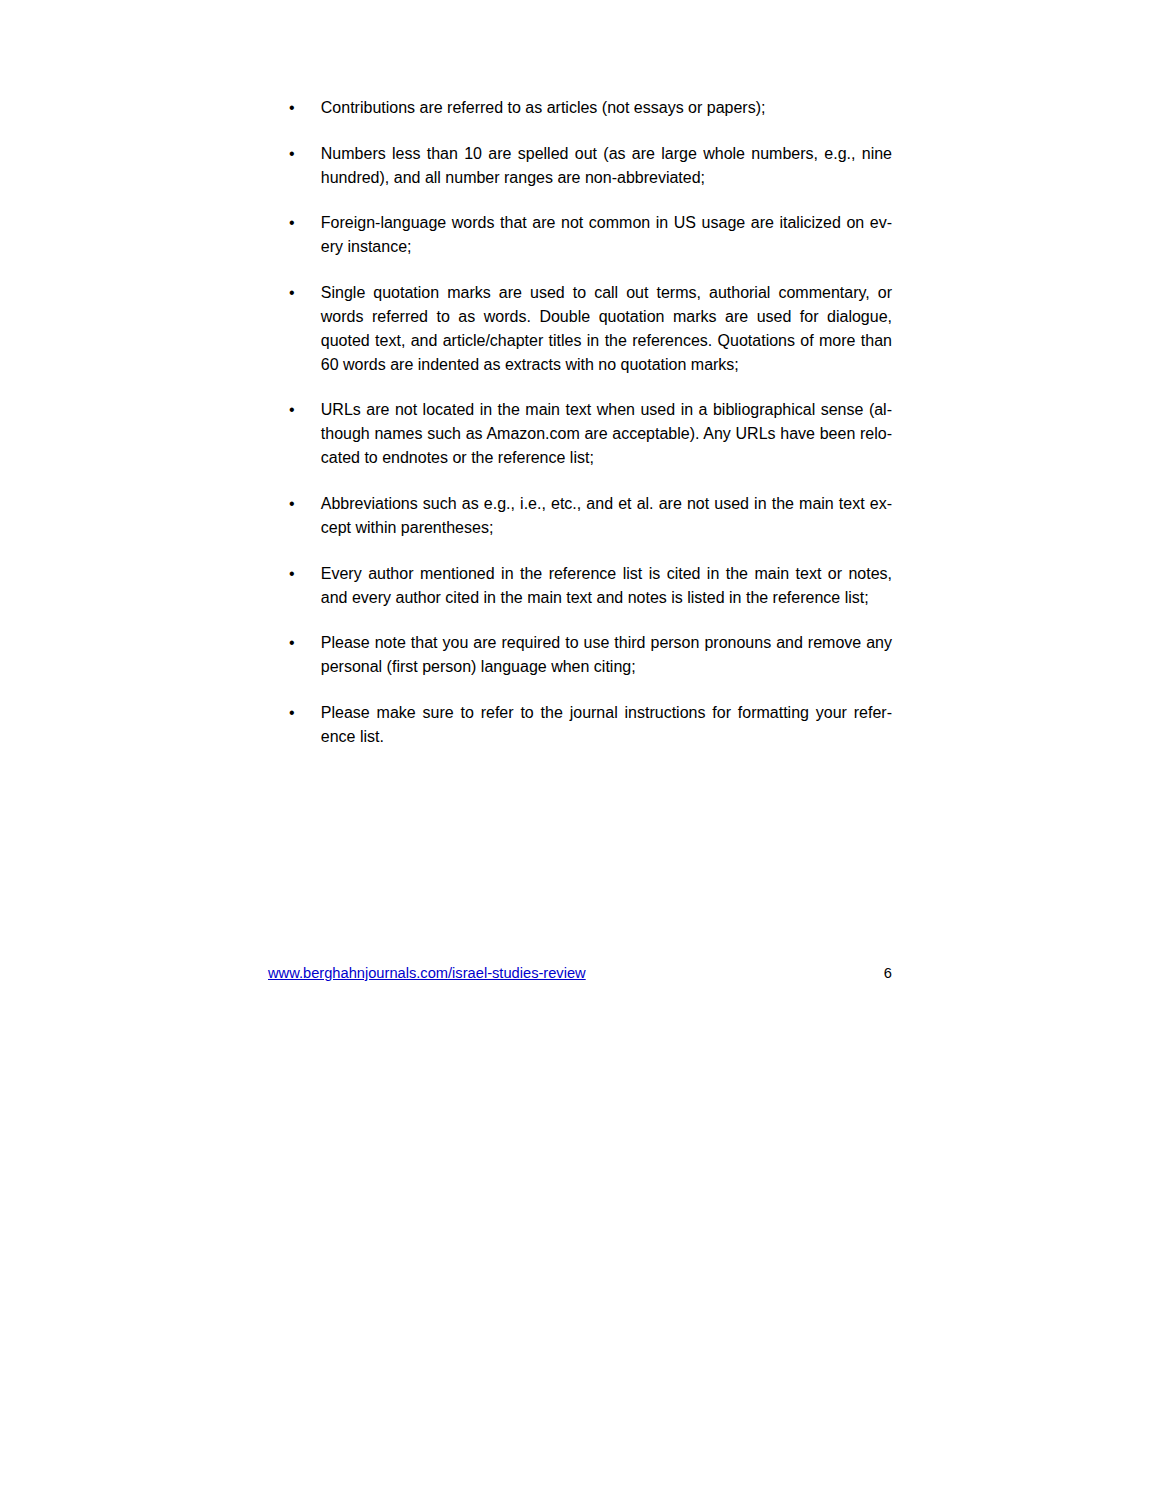Contributions are referred to as articles (not essays or papers);
Numbers less than 10 are spelled out (as are large whole numbers, e.g., nine hundred), and all number ranges are non-abbreviated;
Foreign-language words that are not common in US usage are italicized on every instance;
Single quotation marks are used to call out terms, authorial commentary, or words referred to as words. Double quotation marks are used for dialogue, quoted text, and article/chapter titles in the references. Quotations of more than 60 words are indented as extracts with no quotation marks;
URLs are not located in the main text when used in a bibliographical sense (although names such as Amazon.com are acceptable). Any URLs have been relocated to endnotes or the reference list;
Abbreviations such as e.g., i.e., etc., and et al. are not used in the main text except within parentheses;
Every author mentioned in the reference list is cited in the main text or notes, and every author cited in the main text and notes is listed in the reference list;
Please note that you are required to use third person pronouns and remove any personal (first person) language when citing;
Please make sure to refer to the journal instructions for formatting your reference list.
www.berghahnjournals.com/israel-studies-review 6